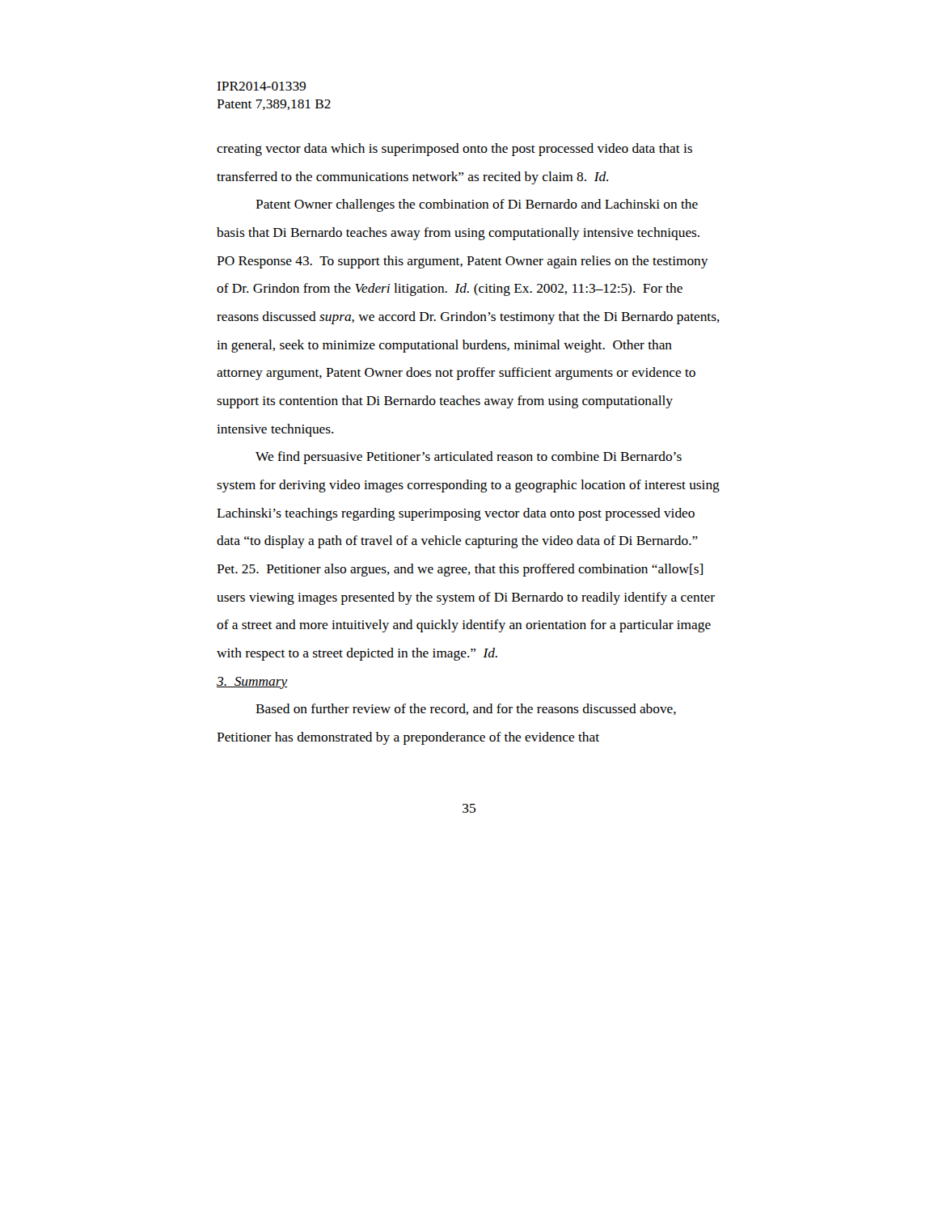IPR2014-01339
Patent 7,389,181 B2
creating vector data which is superimposed onto the post processed video data that is transferred to the communications network” as recited by claim 8. Id.
Patent Owner challenges the combination of Di Bernardo and Lachinski on the basis that Di Bernardo teaches away from using computationally intensive techniques. PO Response 43. To support this argument, Patent Owner again relies on the testimony of Dr. Grindon from the Vederi litigation. Id. (citing Ex. 2002, 11:3–12:5). For the reasons discussed supra, we accord Dr. Grindon’s testimony that the Di Bernardo patents, in general, seek to minimize computational burdens, minimal weight. Other than attorney argument, Patent Owner does not proffer sufficient arguments or evidence to support its contention that Di Bernardo teaches away from using computationally intensive techniques.
We find persuasive Petitioner’s articulated reason to combine Di Bernardo’s system for deriving video images corresponding to a geographic location of interest using Lachinski’s teachings regarding superimposing vector data onto post processed video data “to display a path of travel of a vehicle capturing the video data of Di Bernardo.” Pet. 25. Petitioner also argues, and we agree, that this proffered combination “allow[s] users viewing images presented by the system of Di Bernardo to readily identify a center of a street and more intuitively and quickly identify an orientation for a particular image with respect to a street depicted in the image.” Id.
3. Summary
Based on further review of the record, and for the reasons discussed above, Petitioner has demonstrated by a preponderance of the evidence that
35